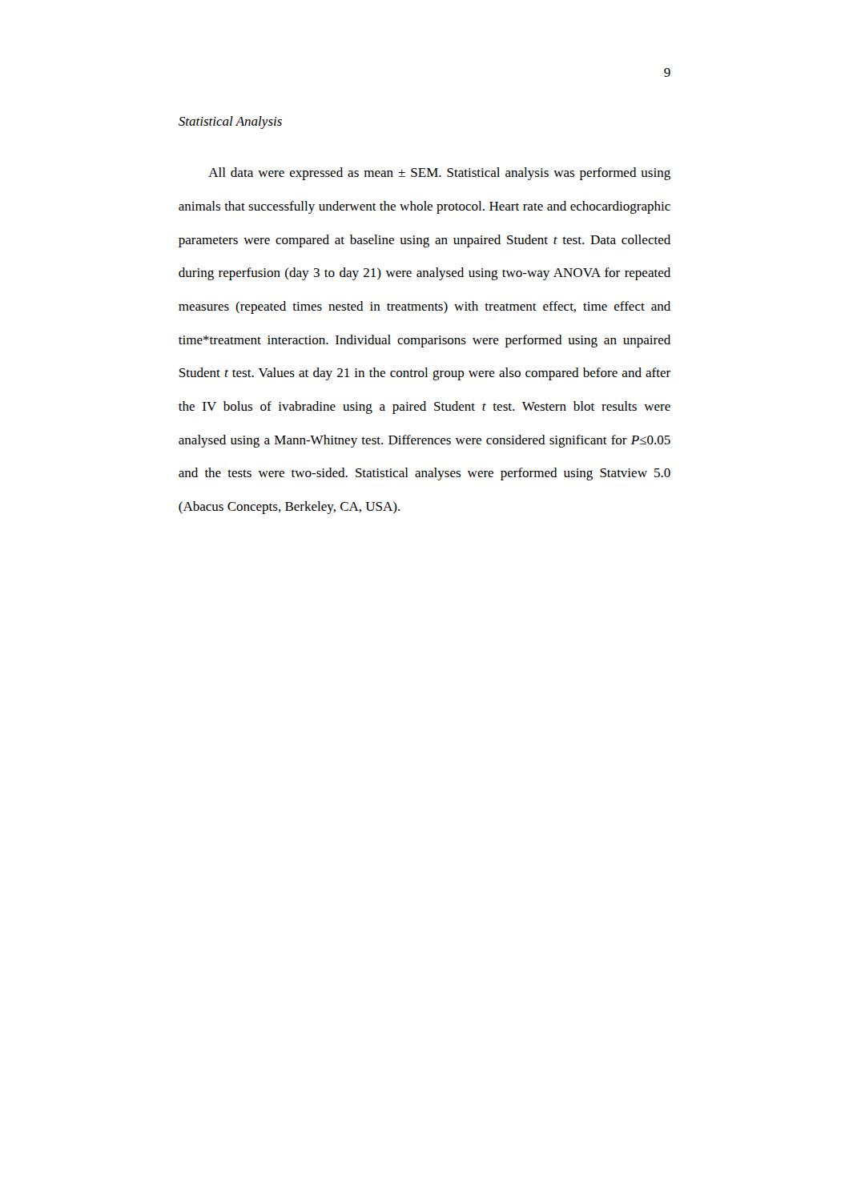9
Statistical Analysis
All data were expressed as mean ± SEM. Statistical analysis was performed using animals that successfully underwent the whole protocol. Heart rate and echocardiographic parameters were compared at baseline using an unpaired Student t test. Data collected during reperfusion (day 3 to day 21) were analysed using two-way ANOVA for repeated measures (repeated times nested in treatments) with treatment effect, time effect and time*treatment interaction. Individual comparisons were performed using an unpaired Student t test. Values at day 21 in the control group were also compared before and after the IV bolus of ivabradine using a paired Student t test. Western blot results were analysed using a Mann-Whitney test. Differences were considered significant for P≤0.05 and the tests were two-sided. Statistical analyses were performed using Statview 5.0 (Abacus Concepts, Berkeley, CA, USA).